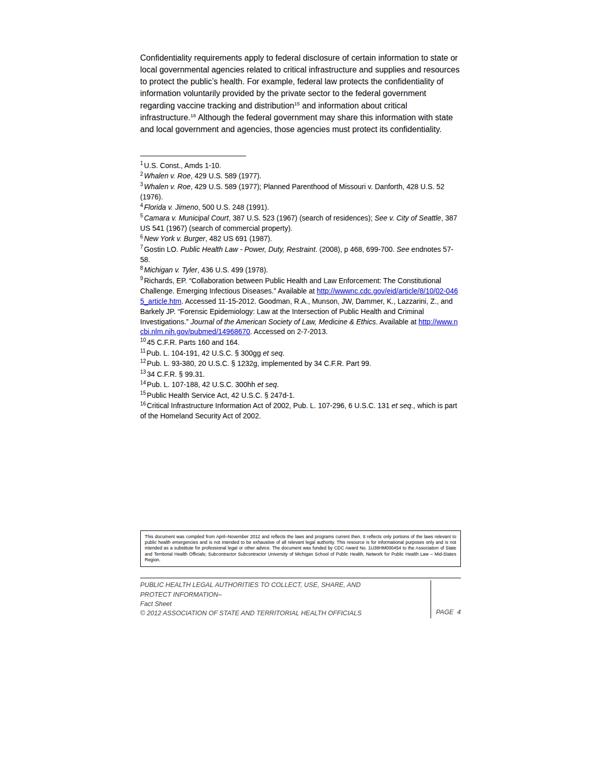Confidentiality requirements apply to federal disclosure of certain information to state or local governmental agencies related to critical infrastructure and supplies and resources to protect the public’s health. For example, federal law protects the confidentiality of information voluntarily provided by the private sector to the federal government regarding vaccine tracking and distribution15 and information about critical infrastructure.16 Although the federal government may share this information with state and local government and agencies, those agencies must protect its confidentiality.
1 U.S. Const., Amds 1-10.
2 Whalen v. Roe, 429 U.S. 589 (1977).
3 Whalen v. Roe, 429 U.S. 589 (1977); Planned Parenthood of Missouri v. Danforth, 428 U.S. 52 (1976).
4 Florida v. Jimeno, 500 U.S. 248 (1991).
5 Camara v. Municipal Court, 387 U.S. 523 (1967) (search of residences); See v. City of Seattle, 387 US 541 (1967) (search of commercial property).
6 New York v. Burger, 482 US 691 (1987).
7 Gostin LO. Public Health Law - Power, Duty, Restraint. (2008), p 468, 699-700. See endnotes 57-58.
8 Michigan v. Tyler, 436 U.S. 499 (1978).
9 Richards, EP. “Collaboration between Public Health and Law Enforcement: The Constitutional Challenge. Emerging Infectious Diseases.” Available at http://wwwnc.cdc.gov/eid/article/8/10/02-0465_article.htm. Accessed 11-15-2012. Goodman, R.A., Munson, JW, Dammer, K., Lazzarini, Z., and Barkely JP. “Forensic Epidemiology: Law at the Intersection of Public Health and Criminal Investigations.” Journal of the American Society of Law, Medicine & Ethics. Available at http://www.ncbi.nlm.nih.gov/pubmed/14968670. Accessed on 2-7-2013.
1045 C.F.R. Parts 160 and 164.
11 Pub. L. 104-191, 42 U.S.C. § 300gg et seq.
12 Pub. L. 93-380, 20 U.S.C. § 1232g, implemented by 34 C.F.R. Part 99.
1334 C.F.R. § 99.31.
14 Pub. L. 107-188, 42 U.S.C. 300hh et seq.
15 Public Health Service Act, 42 U.S.C. § 247d-1.
16 Critical Infrastructure Information Act of 2002, Pub. L. 107-296, 6 U.S.C. 131 et seq., which is part of the Homeland Security Act of 2002.
This document was compiled from April–November 2012 and reflects the laws and programs current then. It reflects only portions of the laws relevant to public health emergencies and is not intended to be exhaustive of all relevant legal authority. This resource is for informational purposes only and is not intended as a substitute for professional legal or other advice. The document was funded by CDC Award No. 1U38HM000454 to the Association of State and Territorial Health Officials; Subcontractor Subcontractor University of Michigan School of Public Health, Network for Public Health Law – Mid-States Region.
PUBLIC HEALTH LEGAL AUTHORITIES TO COLLECT, USE, SHARE, AND PROTECT INFORMATION–
Fact Sheet
© 2012 ASSOCIATION OF STATE AND TERRITORIAL HEALTH OFFICIALS
PAGE 4